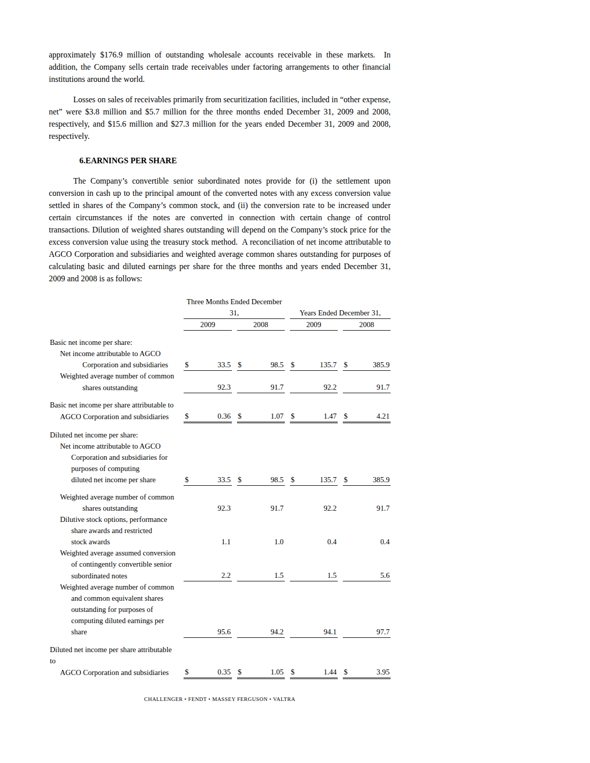approximately $176.9 million of outstanding wholesale accounts receivable in these markets. In addition, the Company sells certain trade receivables under factoring arrangements to other financial institutions around the world.
Losses on sales of receivables primarily from securitization facilities, included in “other expense, net” were $3.8 million and $5.7 million for the three months ended December 31, 2009 and 2008, respectively, and $15.6 million and $27.3 million for the years ended December 31, 2009 and 2008, respectively.
6. EARNINGS PER SHARE
The Company’s convertible senior subordinated notes provide for (i) the settlement upon conversion in cash up to the principal amount of the converted notes with any excess conversion value settled in shares of the Company’s common stock, and (ii) the conversion rate to be increased under certain circumstances if the notes are converted in connection with certain change of control transactions. Dilution of weighted shares outstanding will depend on the Company’s stock price for the excess conversion value using the treasury stock method. A reconciliation of net income attributable to AGCO Corporation and subsidiaries and weighted average common shares outstanding for purposes of calculating basic and diluted earnings per share for the three months and years ended December 31, 2009 and 2008 is as follows:
| | | Three Months Ended December 31, | | Years Ended December 31, |
| | | 2009 | | 2008 | | 2009 | | 2008 |
| Basic net income per share: | |
| Net income attributable to AGCO | |
| Corporation and subsidiaries | | $ | 33.5 | | $ | 98.5 | | $ | 135.7 | | $ | 385.9 |
| Weighted average number of common | |
| shares outstanding | | | 92.3 | | | 91.7 | | | 92.2 | | | 91.7 |
| Basic net income per share attributable to | |
| AGCO Corporation and subsidiaries | | $ | 0.36 | | $ | 1.07 | | $ | 1.47 | | $ | 4.21 |
| Diluted net income per share: | |
| Net income attributable to AGCO | |
| Corporation and subsidiaries for | |
| purposes of computing | |
| diluted net income per share | | $ | 33.5 | | $ | 98.5 | | $ | 135.7 | | $ | 385.9 |
| Weighted average number of common | |
| shares outstanding | | | 92.3 | | | 91.7 | | | 92.2 | | | 91.7 |
| Dilutive stock options, performance | |
| share awards and restricted | |
| stock awards | | | 1.1 | | | 1.0 | | | 0.4 | | | 0.4 |
| Weighted average assumed conversion | |
| of contingently convertible senior | |
| subordinated notes | | | 2.2 | | | 1.5 | | | 1.5 | | | 5.6 |
| Weighted average number of common | |
| and common equivalent shares | |
| outstanding for purposes of | |
| computing diluted earnings per | |
| share | | | 95.6 | | | 94.2 | | | 94.1 | | | 97.7 |
| Diluted net income per share attributable to | |
| AGCO Corporation and subsidiaries | | $ | 0.35 | | $ | 1.05 | | $ | 1.44 | | $ | 3.95 |
CHALLENGER • FENDT • MASSEY FERGUSON • VALTRA